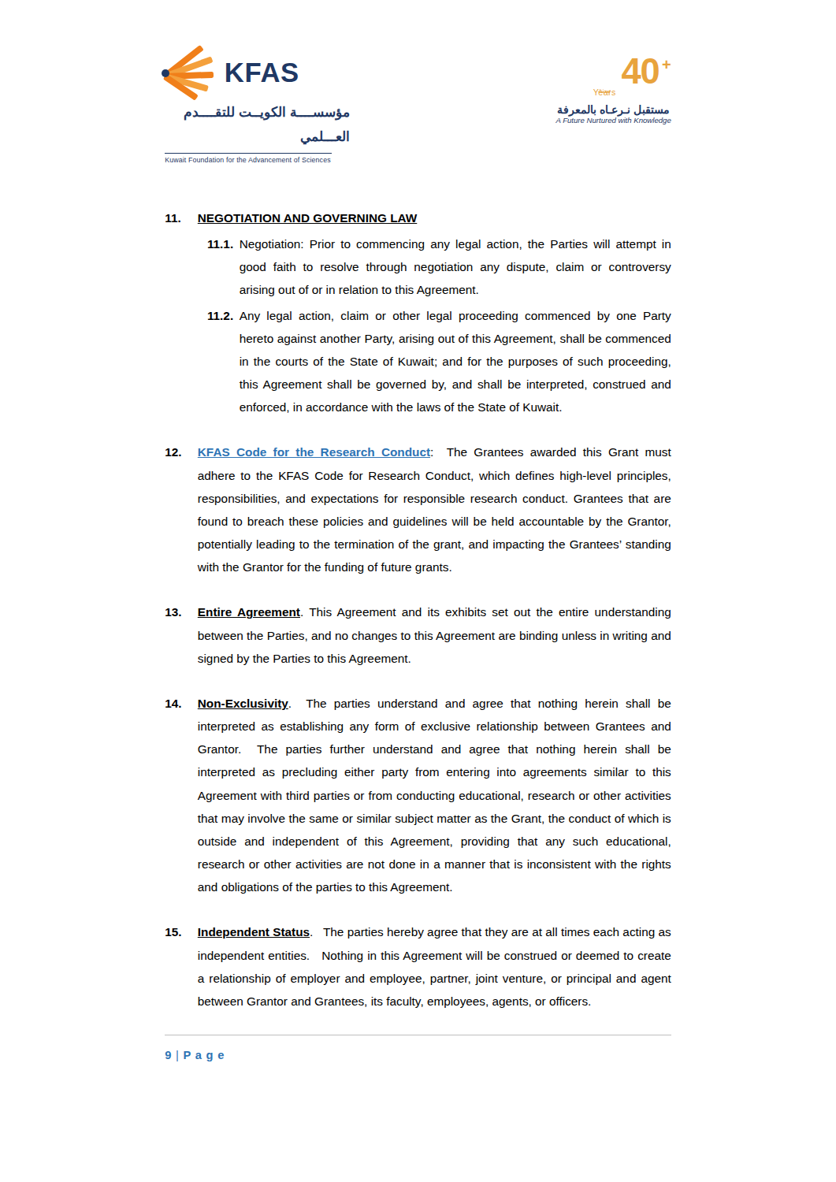KFAS
مؤسســــة الكويــت للتقــــدم العـــلمي
Kuwait Foundation for the Advancement of Sciences
40
+
سنة
Years
مستقبل نـرعـاه بالمعرفة
A Future Nurtured with Knowledge
Negotiation and Governing Law
Negotiation: Prior to commencing any legal action, the Parties will attempt in good faith to resolve through negotiation any dispute, claim or controversy arising out of or in relation to this Agreement.
Any legal action, claim or other legal proceeding commenced by one Party hereto against another Party, arising out of this Agreement, shall be commenced in the courts of the State of Kuwait; and for the purposes of such proceeding, this Agreement shall be governed by, and shall be interpreted, construed and enforced, in accordance with the laws of the State of Kuwait.
KFAS Code for the Research Conduct: The Grantees awarded this Grant must adhere to the KFAS Code for Research Conduct, which defines high-level principles, responsibilities, and expectations for responsible research conduct. Grantees that are found to breach these policies and guidelines will be held accountable by the Grantor, potentially leading to the termination of the grant, and impacting the Grantees’ standing with the Grantor for the funding of future grants.
Entire Agreement. This Agreement and its exhibits set out the entire understanding between the Parties, and no changes to this Agreement are binding unless in writing and signed by the Parties to this Agreement.
Non-Exclusivity. The parties understand and agree that nothing herein shall be interpreted as establishing any form of exclusive relationship between Grantees and Grantor. The parties further understand and agree that nothing herein shall be interpreted as precluding either party from entering into agreements similar to this Agreement with third parties or from conducting educational, research or other activities that may involve the same or similar subject matter as the Grant, the conduct of which is outside and independent of this Agreement, providing that any such educational, research or other activities are not done in a manner that is inconsistent with the rights and obligations of the parties to this Agreement.
Independent Status. The parties hereby agree that they are at all times each acting as independent entities. Nothing in this Agreement will be construed or deemed to create a relationship of employer and employee, partner, joint venture, or principal and agent between Grantor and Grantees, its faculty, employees, agents, or officers.
9 | P a g e